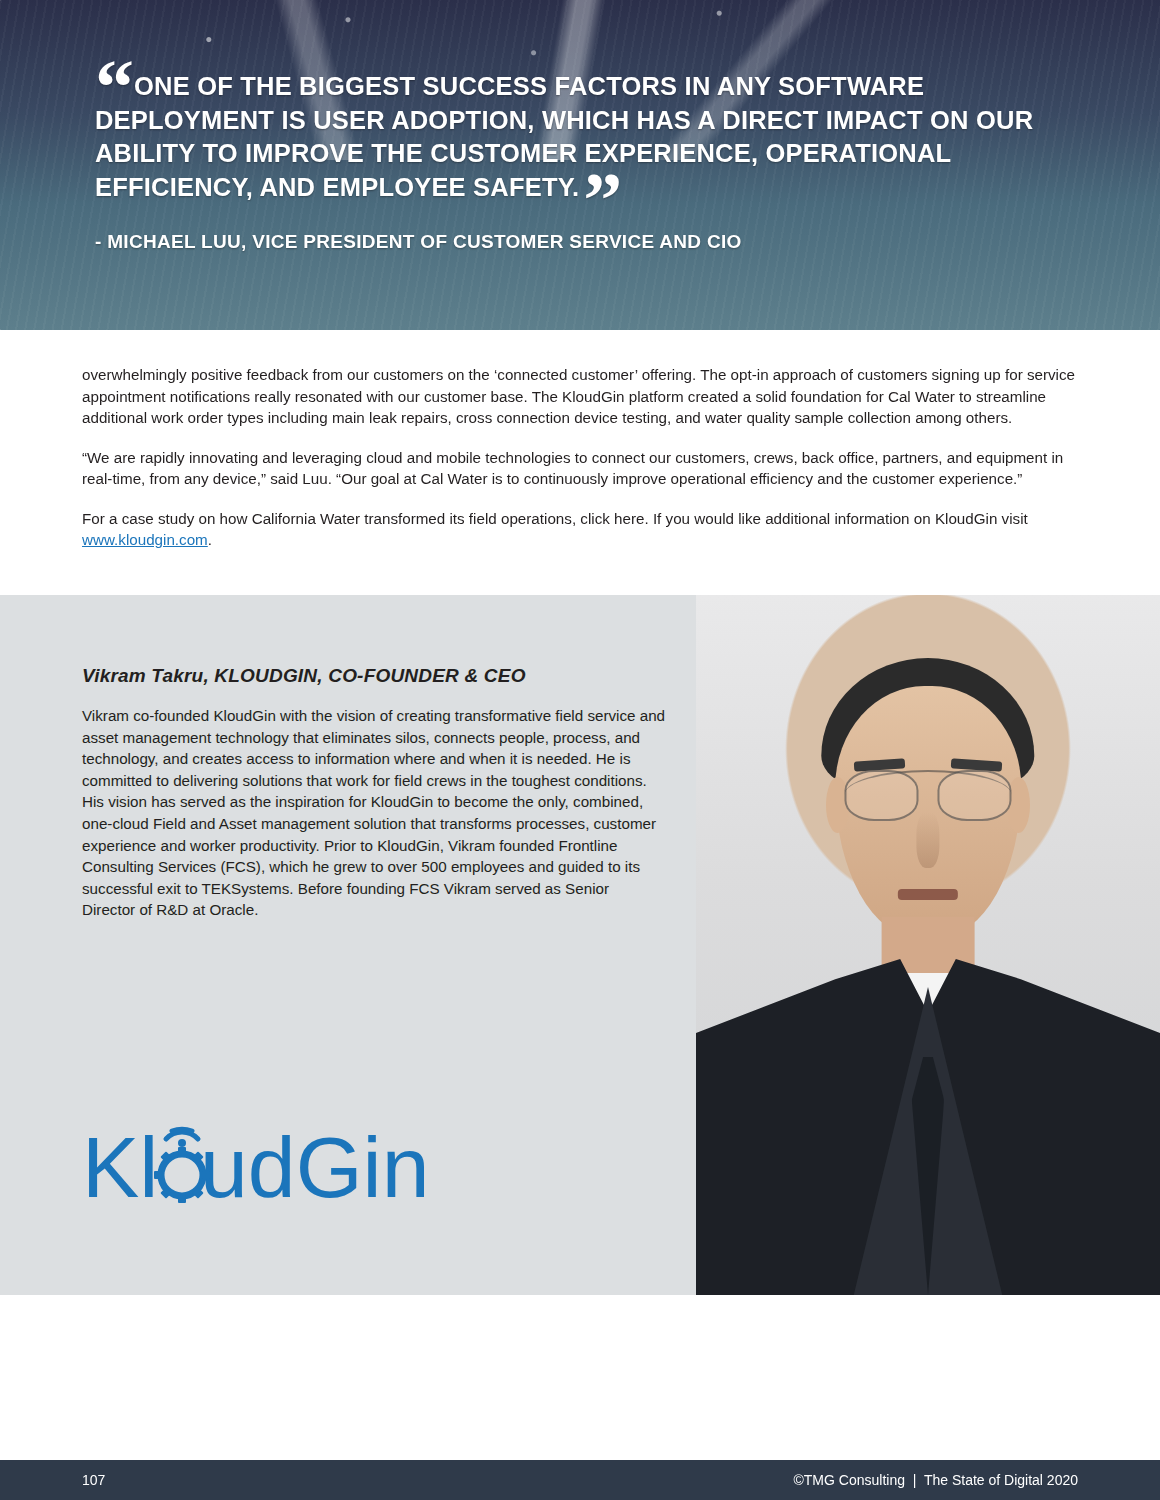“One of the biggest success factors in any software deployment is user adoption, which has a direct impact on our ability to improve the customer experience, operational efficiency, and employee safety.”
- Michael Luu, Vice President of Customer Service and CIO
overwhelmingly positive feedback from our customers on the ‘connected customer’ offering. The opt-in approach of customers signing up for service appointment notifications really resonated with our customer base. The KloudGin platform created a solid foundation for Cal Water to streamline additional work order types including main leak repairs, cross connection device testing, and water quality sample collection among others.
“We are rapidly innovating and leveraging cloud and mobile technologies to connect our customers, crews, back office, partners, and equipment in real-time, from any device,” said Luu. “Our goal at Cal Water is to continuously improve operational efficiency and the customer experience.”
For a case study on how California Water transformed its field operations, click here. If you would like additional information on KloudGin visit www.kloudgin.com.
Vikram Takru, KLOUDGIN, CO-FOUNDER & CEO
Vikram co-founded KloudGin with the vision of creating transformative field service and asset management technology that eliminates silos, connects people, process, and technology, and creates access to information where and when it is needed. He is committed to delivering solutions that work for field crews in the toughest conditions. His vision has served as the inspiration for KloudGin to become the only, combined, one-cloud Field and Asset management solution that transforms processes, customer experience and worker productivity. Prior to KloudGin, Vikram founded Frontline Consulting Services (FCS), which he grew to over 500 employees and guided to its successful exit to TEKSystems. Before founding FCS Vikram served as Senior Director of R&D at Oracle.
KloudGin Kl udGin
107 ©TMG Consulting | The State of Digital 2020